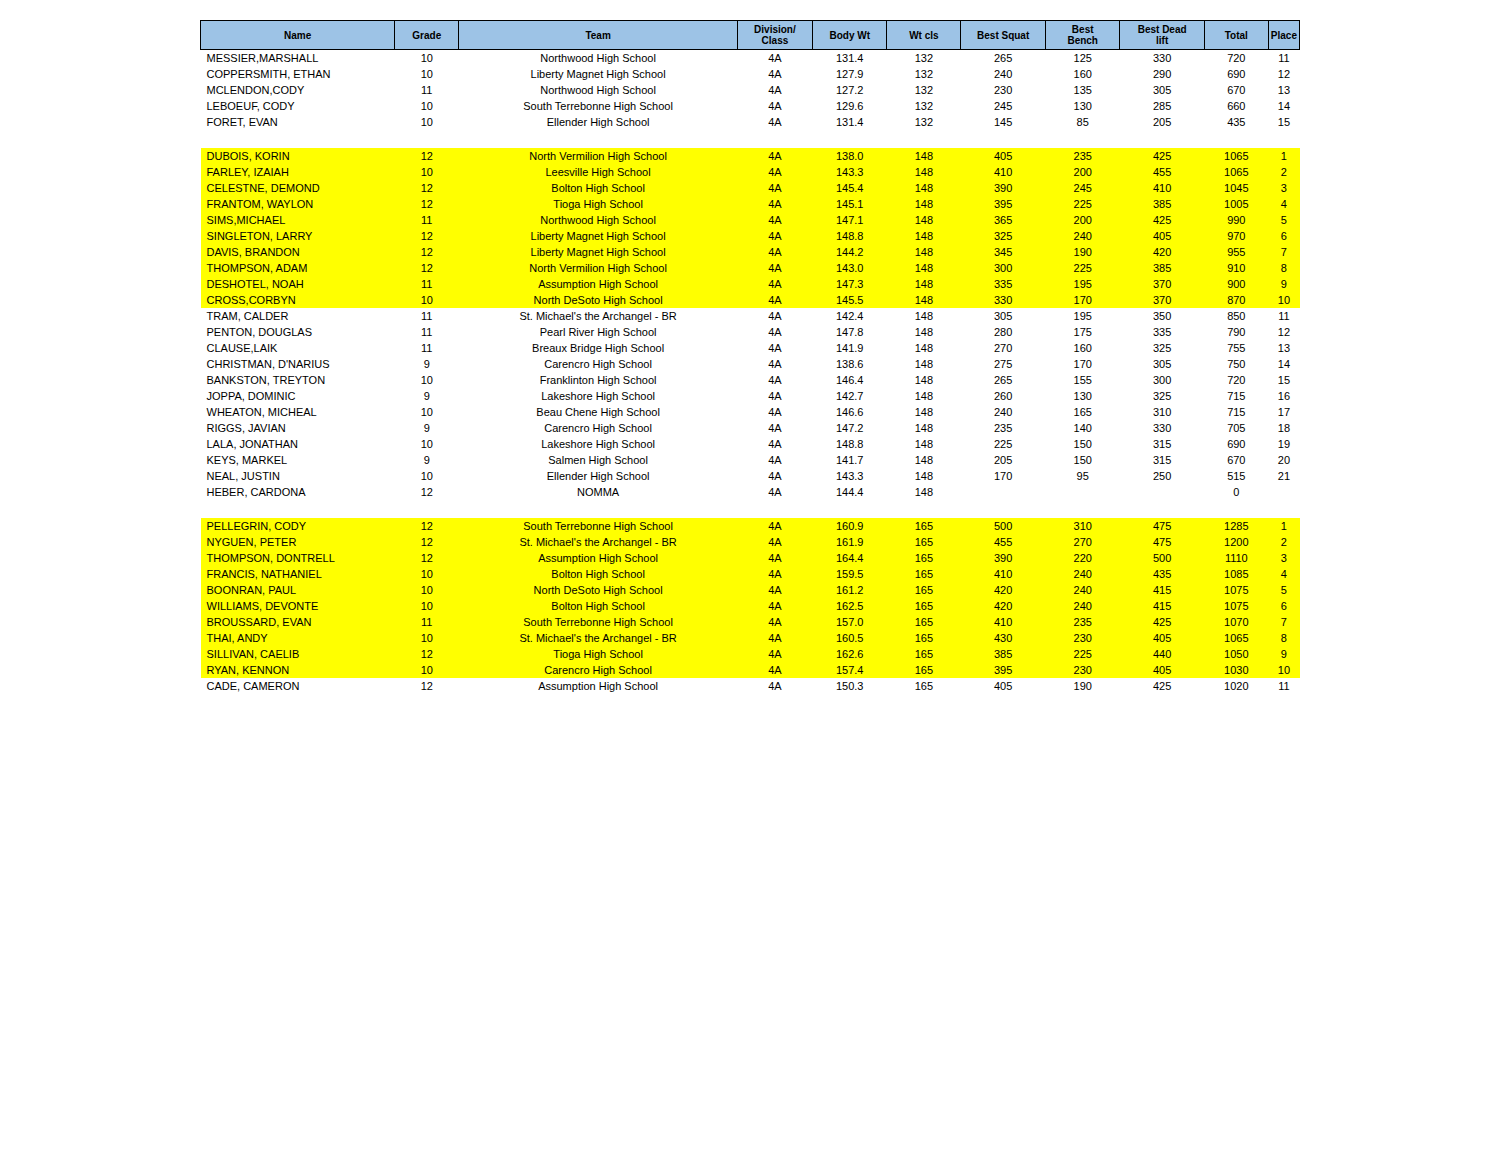| Name | Grade | Team | Division/ Class | Body Wt | Wt cls | Best Squat | Best Bench | Best Dead lift | Total | Place |
| --- | --- | --- | --- | --- | --- | --- | --- | --- | --- | --- |
| MESSIER,MARSHALL | 10 | Northwood High School | 4A | 131.4 | 132 | 265 | 125 | 330 | 720 | 11 |
| COPPERSMITH, ETHAN | 10 | Liberty Magnet High School | 4A | 127.9 | 132 | 240 | 160 | 290 | 690 | 12 |
| MCLENDON,CODY | 11 | Northwood High School | 4A | 127.2 | 132 | 230 | 135 | 305 | 670 | 13 |
| LEBOEUF, CODY | 10 | South Terrebonne High School | 4A | 129.6 | 132 | 245 | 130 | 285 | 660 | 14 |
| FORET, EVAN | 10 | Ellender High School | 4A | 131.4 | 132 | 145 | 85 | 205 | 435 | 15 |
| DUBOIS, KORIN | 12 | North Vermilion High School | 4A | 138.0 | 148 | 405 | 235 | 425 | 1065 | 1 |
| FARLEY, IZAIAH | 10 | Leesville High School | 4A | 143.3 | 148 | 410 | 200 | 455 | 1065 | 2 |
| CELESTNE, DEMOND | 12 | Bolton High School | 4A | 145.4 | 148 | 390 | 245 | 410 | 1045 | 3 |
| FRANTOM, WAYLON | 12 | Tioga High School | 4A | 145.1 | 148 | 395 | 225 | 385 | 1005 | 4 |
| SIMS,MICHAEL | 11 | Northwood High School | 4A | 147.1 | 148 | 365 | 200 | 425 | 990 | 5 |
| SINGLETON, LARRY | 12 | Liberty Magnet High School | 4A | 148.8 | 148 | 325 | 240 | 405 | 970 | 6 |
| DAVIS, BRANDON | 12 | Liberty Magnet High School | 4A | 144.2 | 148 | 345 | 190 | 420 | 955 | 7 |
| THOMPSON, ADAM | 12 | North Vermilion High School | 4A | 143.0 | 148 | 300 | 225 | 385 | 910 | 8 |
| DESHOTEL, NOAH | 11 | Assumption High School | 4A | 147.3 | 148 | 335 | 195 | 370 | 900 | 9 |
| CROSS,CORBYN | 10 | North DeSoto High School | 4A | 145.5 | 148 | 330 | 170 | 370 | 870 | 10 |
| TRAM, CALDER | 11 | St. Michael's the Archangel - BR | 4A | 142.4 | 148 | 305 | 195 | 350 | 850 | 11 |
| PENTON, DOUGLAS | 11 | Pearl River High School | 4A | 147.8 | 148 | 280 | 175 | 335 | 790 | 12 |
| CLAUSE,LAIK | 11 | Breaux Bridge High School | 4A | 141.9 | 148 | 270 | 160 | 325 | 755 | 13 |
| CHRISTMAN, D'NARIUS | 9 | Carencro High School | 4A | 138.6 | 148 | 275 | 170 | 305 | 750 | 14 |
| BANKSTON, TREYTON | 10 | Franklinton High School | 4A | 146.4 | 148 | 265 | 155 | 300 | 720 | 15 |
| JOPPA, DOMINIC | 9 | Lakeshore High School | 4A | 142.7 | 148 | 260 | 130 | 325 | 715 | 16 |
| WHEATON, MICHEAL | 10 | Beau Chene High School | 4A | 146.6 | 148 | 240 | 165 | 310 | 715 | 17 |
| RIGGS, JAVIAN | 9 | Carencro High School | 4A | 147.2 | 148 | 235 | 140 | 330 | 705 | 18 |
| LALA, JONATHAN | 10 | Lakeshore High School | 4A | 148.8 | 148 | 225 | 150 | 315 | 690 | 19 |
| KEYS, MARKEL | 9 | Salmen High School | 4A | 141.7 | 148 | 205 | 150 | 315 | 670 | 20 |
| NEAL, JUSTIN | 10 | Ellender High School | 4A | 143.3 | 148 | 170 | 95 | 250 | 515 | 21 |
| HEBER, CARDONA | 12 | NOMMA | 4A | 144.4 | 148 | | | | 0 | |
| PELLEGRIN, CODY | 12 | South Terrebonne High School | 4A | 160.9 | 165 | 500 | 310 | 475 | 1285 | 1 |
| NYGUEN, PETER | 12 | St. Michael's the Archangel - BR | 4A | 161.9 | 165 | 455 | 270 | 475 | 1200 | 2 |
| THOMPSON, DONTRELL | 12 | Assumption High School | 4A | 164.4 | 165 | 390 | 220 | 500 | 1110 | 3 |
| FRANCIS, NATHANIEL | 10 | Bolton High School | 4A | 159.5 | 165 | 410 | 240 | 435 | 1085 | 4 |
| BOONRAN, PAUL | 10 | North DeSoto High School | 4A | 161.2 | 165 | 420 | 240 | 415 | 1075 | 5 |
| WILLIAMS, DEVONTE | 10 | Bolton High School | 4A | 162.5 | 165 | 420 | 240 | 415 | 1075 | 6 |
| BROUSSARD, EVAN | 11 | South Terrebonne High School | 4A | 157.0 | 165 | 410 | 235 | 425 | 1070 | 7 |
| THAI, ANDY | 10 | St. Michael's the Archangel - BR | 4A | 160.5 | 165 | 430 | 230 | 405 | 1065 | 8 |
| SILLIVAN, CAELIB | 12 | Tioga High School | 4A | 162.6 | 165 | 385 | 225 | 440 | 1050 | 9 |
| RYAN, KENNON | 10 | Carencro High School | 4A | 157.4 | 165 | 395 | 230 | 405 | 1030 | 10 |
| CADE, CAMERON | 12 | Assumption High School | 4A | 150.3 | 165 | 405 | 190 | 425 | 1020 | 11 |